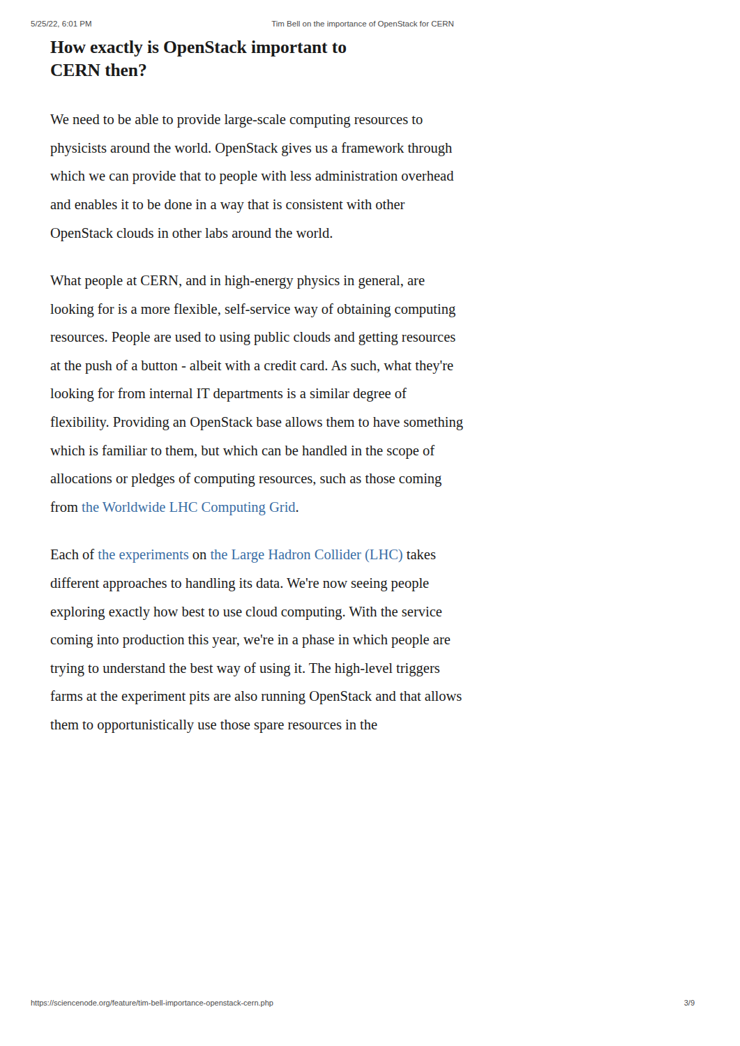5/25/22, 6:01 PM Tim Bell on the importance of OpenStack for CERN
How exactly is OpenStack important to
CERN then?
We need to be able to provide large-scale computing resources to physicists around the world. OpenStack gives us a framework through which we can provide that to people with less administration overhead and enables it to be done in a way that is consistent with other OpenStack clouds in other labs around the world.
What people at CERN, and in high-energy physics in general, are looking for is a more flexible, self-service way of obtaining computing resources. People are used to using public clouds and getting resources at the push of a button - albeit with a credit card. As such, what they're looking for from internal IT departments is a similar degree of flexibility. Providing an OpenStack base allows them to have something which is familiar to them, but which can be handled in the scope of allocations or pledges of computing resources, such as those coming from the Worldwide LHC Computing Grid.
Each of the experiments on the Large Hadron Collider (LHC) takes different approaches to handling its data. We're now seeing people exploring exactly how best to use cloud computing. With the service coming into production this year, we're in a phase in which people are trying to understand the best way of using it. The high-level triggers farms at the experiment pits are also running OpenStack and that allows them to opportunistically use those spare resources in the
https://sciencenode.org/feature/tim-bell-importance-openstack-cern.php 3/9